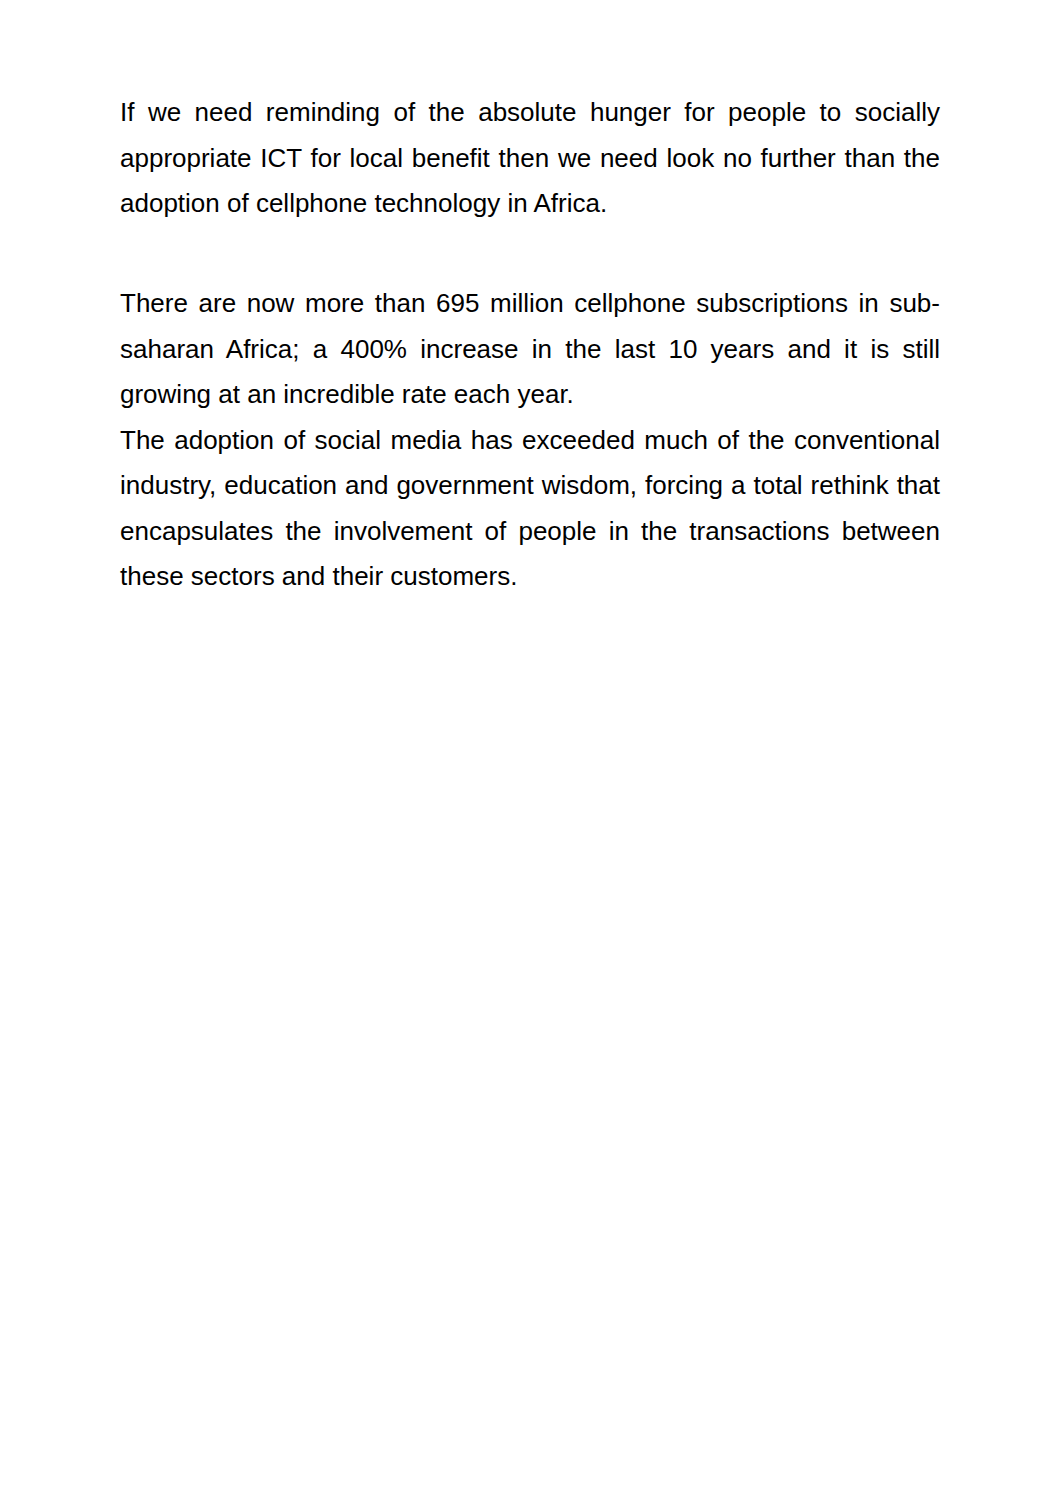If we need reminding of the absolute hunger for people to socially appropriate ICT for local benefit then we need look no further than the adoption of cellphone technology in Africa.
There are now more than 695 million cellphone subscriptions in sub-saharan Africa; a 400% increase in the last 10 years and it is still growing at an incredible rate each year.
The adoption of social media has exceeded much of the conventional industry, education and government wisdom, forcing a total rethink that encapsulates the involvement of people in the transactions between these sectors and their customers.